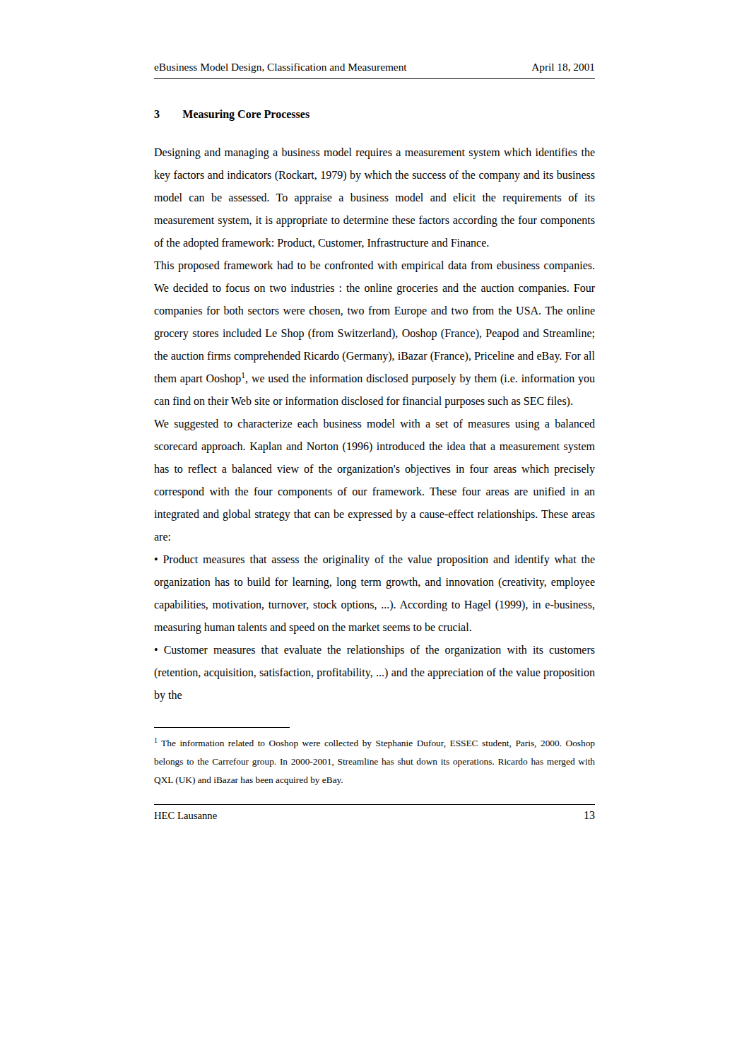eBusiness Model Design, Classification and Measurement April 18, 2001
3 Measuring Core Processes
Designing and managing a business model requires a measurement system which identifies the key factors and indicators (Rockart, 1979) by which the success of the company and its business model can be assessed. To appraise a business model and elicit the requirements of its measurement system, it is appropriate to determine these factors according the four components of the adopted framework: Product, Customer, Infrastructure and Finance.
This proposed framework had to be confronted with empirical data from ebusiness companies. We decided to focus on two industries : the online groceries and the auction companies. Four companies for both sectors were chosen, two from Europe and two from the USA. The online grocery stores included Le Shop (from Switzerland), Ooshop (France), Peapod and Streamline; the auction firms comprehended Ricardo (Germany), iBazar (France), Priceline and eBay. For all them apart Ooshop1, we used the information disclosed purposely by them (i.e. information you can find on their Web site or information disclosed for financial purposes such as SEC files).
We suggested to characterize each business model with a set of measures using a balanced scorecard approach. Kaplan and Norton (1996) introduced the idea that a measurement system has to reflect a balanced view of the organization's objectives in four areas which precisely correspond with the four components of our framework. These four areas are unified in an integrated and global strategy that can be expressed by a cause-effect relationships. These areas are:
• Product measures that assess the originality of the value proposition and identify what the organization has to build for learning, long term growth, and innovation (creativity, employee capabilities, motivation, turnover, stock options, ...). According to Hagel (1999), in e-business, measuring human talents and speed on the market seems to be crucial.
• Customer measures that evaluate the relationships of the organization with its customers (retention, acquisition, satisfaction, profitability, ...) and the appreciation of the value proposition by the
1 The information related to Ooshop were collected by Stephanie Dufour, ESSEC student, Paris, 2000. Ooshop belongs to the Carrefour group. In 2000-2001, Streamline has shut down its operations. Ricardo has merged with QXL (UK) and iBazar has been acquired by eBay.
HEC Lausanne 13